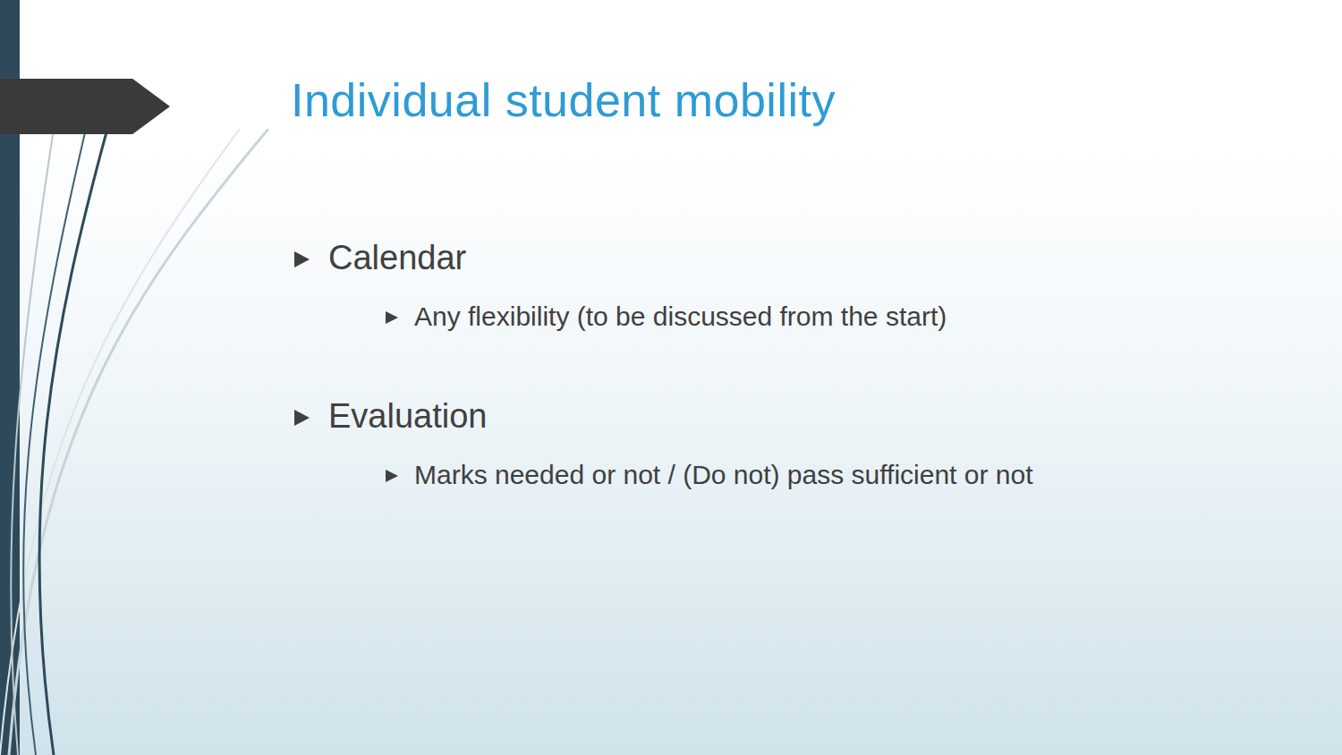Individual student mobility
Calendar
Any flexibility (to be discussed from the start)
Evaluation
Marks needed or not / (Do not) pass sufficient or not